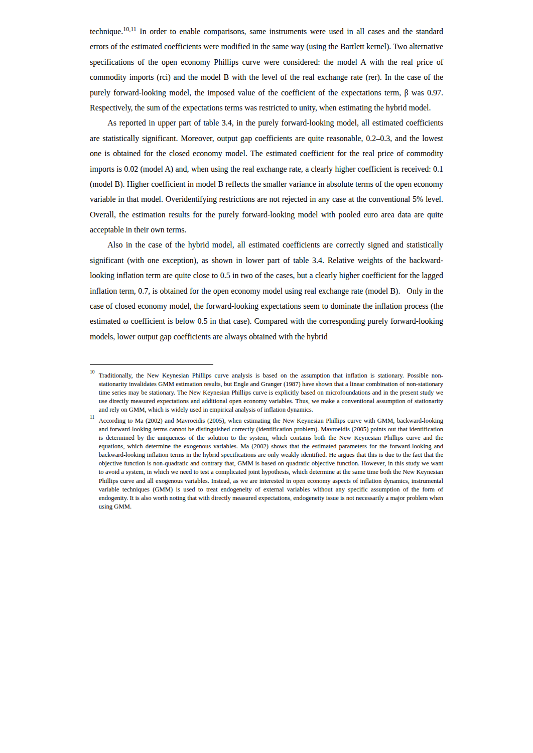technique.10,11 In order to enable comparisons, same instruments were used in all cases and the standard errors of the estimated coefficients were modified in the same way (using the Bartlett kernel). Two alternative specifications of the open economy Phillips curve were considered: the model A with the real price of commodity imports (rci) and the model B with the level of the real exchange rate (rer). In the case of the purely forward-looking model, the imposed value of the coefficient of the expectations term, β was 0.97. Respectively, the sum of the expectations terms was restricted to unity, when estimating the hybrid model.
As reported in upper part of table 3.4, in the purely forward-looking model, all estimated coefficients are statistically significant. Moreover, output gap coefficients are quite reasonable, 0.2–0.3, and the lowest one is obtained for the closed economy model. The estimated coefficient for the real price of commodity imports is 0.02 (model A) and, when using the real exchange rate, a clearly higher coefficient is received: 0.1 (model B). Higher coefficient in model B reflects the smaller variance in absolute terms of the open economy variable in that model. Overidentifying restrictions are not rejected in any case at the conventional 5% level. Overall, the estimation results for the purely forward-looking model with pooled euro area data are quite acceptable in their own terms.
Also in the case of the hybrid model, all estimated coefficients are correctly signed and statistically significant (with one exception), as shown in lower part of table 3.4. Relative weights of the backward-looking inflation term are quite close to 0.5 in two of the cases, but a clearly higher coefficient for the lagged inflation term, 0.7, is obtained for the open economy model using real exchange rate (model B). Only in the case of closed economy model, the forward-looking expectations seem to dominate the inflation process (the estimated ω coefficient is below 0.5 in that case). Compared with the corresponding purely forward-looking models, lower output gap coefficients are always obtained with the hybrid
10 Traditionally, the New Keynesian Phillips curve analysis is based on the assumption that inflation is stationary. Possible non-stationarity invalidates GMM estimation results, but Engle and Granger (1987) have shown that a linear combination of non-stationary time series may be stationary. The New Keynesian Phillips curve is explicitly based on microfoundations and in the present study we use directly measured expectations and additional open economy variables. Thus, we make a conventional assumption of stationarity and rely on GMM, which is widely used in empirical analysis of inflation dynamics.
11 According to Ma (2002) and Mavroeidis (2005), when estimating the New Keynesian Phillips curve with GMM, backward-looking and forward-looking terms cannot be distinguished correctly (identification problem). Mavroeidis (2005) points out that identification is determined by the uniqueness of the solution to the system, which contains both the New Keynesian Phillips curve and the equations, which determine the exogenous variables. Ma (2002) shows that the estimated parameters for the forward-looking and backward-looking inflation terms in the hybrid specifications are only weakly identified. He argues that this is due to the fact that the objective function is non-quadratic and contrary that, GMM is based on quadratic objective function. However, in this study we want to avoid a system, in which we need to test a complicated joint hypothesis, which determine at the same time both the New Keynesian Phillips curve and all exogenous variables. Instead, as we are interested in open economy aspects of inflation dynamics, instrumental variable techniques (GMM) is used to treat endogeneity of external variables without any specific assumption of the form of endogenity. It is also worth noting that with directly measured expectations, endogeneity issue is not necessarily a major problem when using GMM.